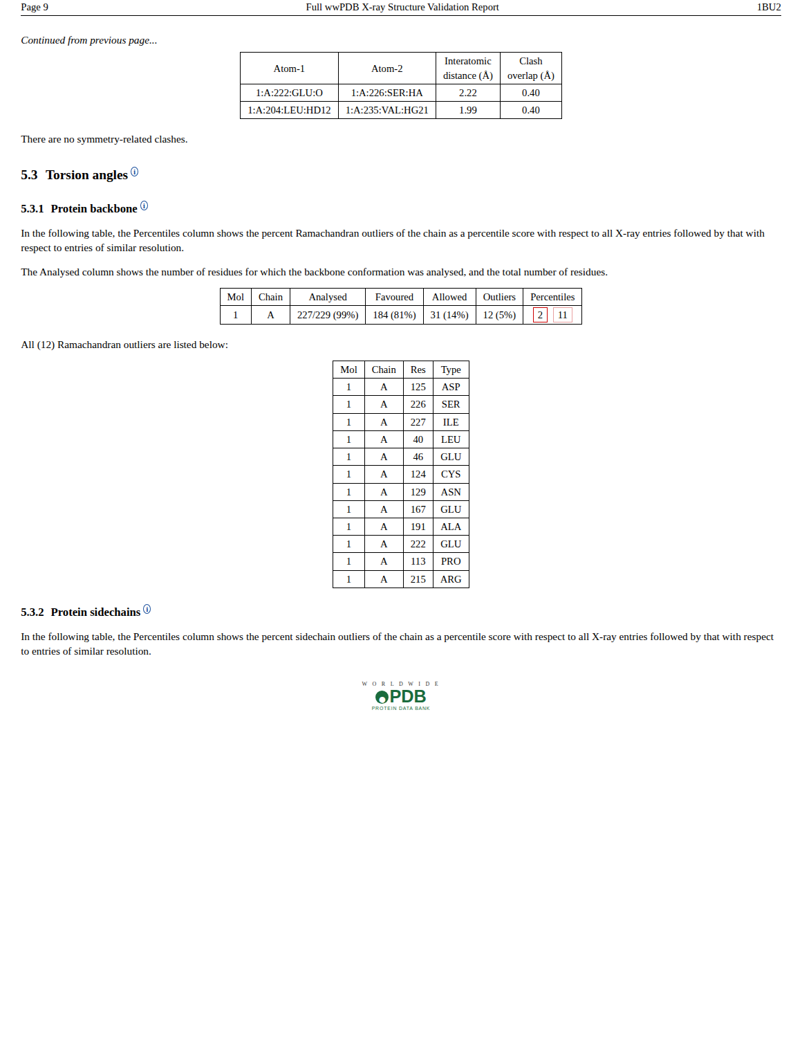Page 9
Full wwPDB X-ray Structure Validation Report
1BU2
Continued from previous page...
| Atom-1 | Atom-2 | Interatomic distance (Å) | Clash overlap (Å) |
| --- | --- | --- | --- |
| 1:A:222:GLU:O | 1:A:226:SER:HA | 2.22 | 0.40 |
| 1:A:204:LEU:HD12 | 1:A:235:VAL:HG21 | 1.99 | 0.40 |
There are no symmetry-related clashes.
5.3 Torsion anglesi
5.3.1 Protein backbonei
In the following table, the Percentiles column shows the percent Ramachandran outliers of the chain as a percentile score with respect to all X-ray entries followed by that with respect to entries of similar resolution.
The Analysed column shows the number of residues for which the backbone conformation was analysed, and the total number of residues.
| Mol | Chain | Analysed | Favoured | Allowed | Outliers | Percentiles |
| --- | --- | --- | --- | --- | --- | --- |
| 1 | A | 227/229 (99%) | 184 (81%) | 31 (14%) | 12 (5%) | 2 11 |
All (12) Ramachandran outliers are listed below:
| Mol | Chain | Res | Type |
| --- | --- | --- | --- |
| 1 | A | 125 | ASP |
| 1 | A | 226 | SER |
| 1 | A | 227 | ILE |
| 1 | A | 40 | LEU |
| 1 | A | 46 | GLU |
| 1 | A | 124 | CYS |
| 1 | A | 129 | ASN |
| 1 | A | 167 | GLU |
| 1 | A | 191 | ALA |
| 1 | A | 222 | GLU |
| 1 | A | 113 | PRO |
| 1 | A | 215 | ARG |
5.3.2 Protein sidechainsi
In the following table, the Percentiles column shows the percent sidechain outliers of the chain as a percentile score with respect to all X-ray entries followed by that with respect to entries of similar resolution.
W O R L D W I D E
●PDB
PROTEIN DATA BANK